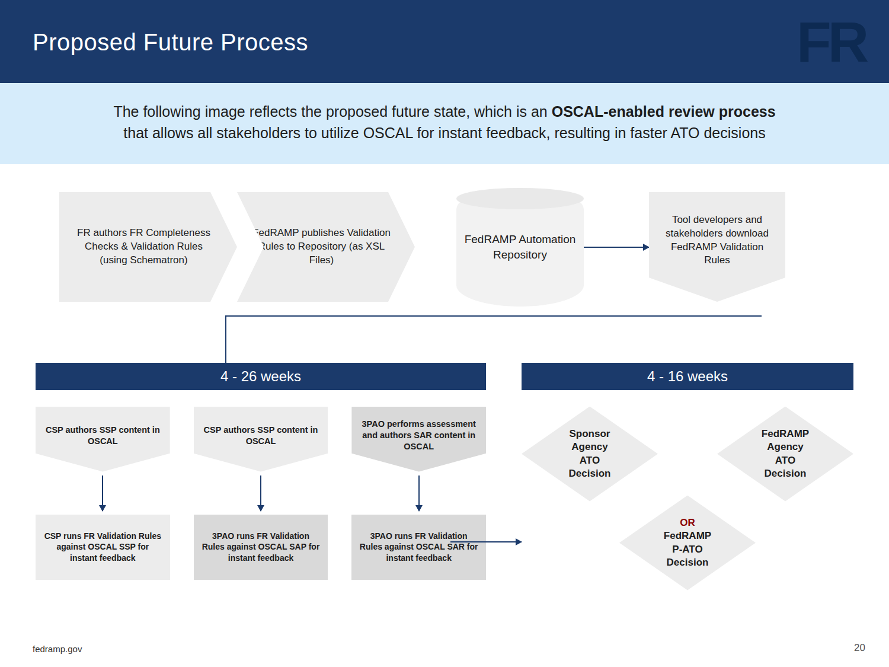Proposed Future Process
FR
The following image reflects the proposed future state, which is an OSCAL-enabled review process
that allows all stakeholders to utilize OSCAL for instant feedback, resulting in faster ATO decisions
FR authors FR Completeness Checks & Validation Rules (using Schematron)
FedRAMP publishes Validation Rules to Repository (as XSL Files)
FedRAMP Automation Repository
Tool developers and stakeholders download FedRAMP Validation Rules
4 - 26 weeks
CSP authors SSP content in OSCAL
CSP runs FR Validation Rules against OSCAL SSP for instant feedback
CSP authors SSP content in OSCAL
3PAO runs FR Validation Rules against OSCAL SAP for instant feedback
3PAO performs assessment and authors SAR content in OSCAL
3PAO runs FR Validation Rules against OSCAL SAR for instant feedback
4 - 16 weeks
Sponsor
Agency
ATO
Decision
FedRAMP
Agency
ATO
Decision
OR
FedRAMP
P-ATO
Decision
fedramp.gov 20